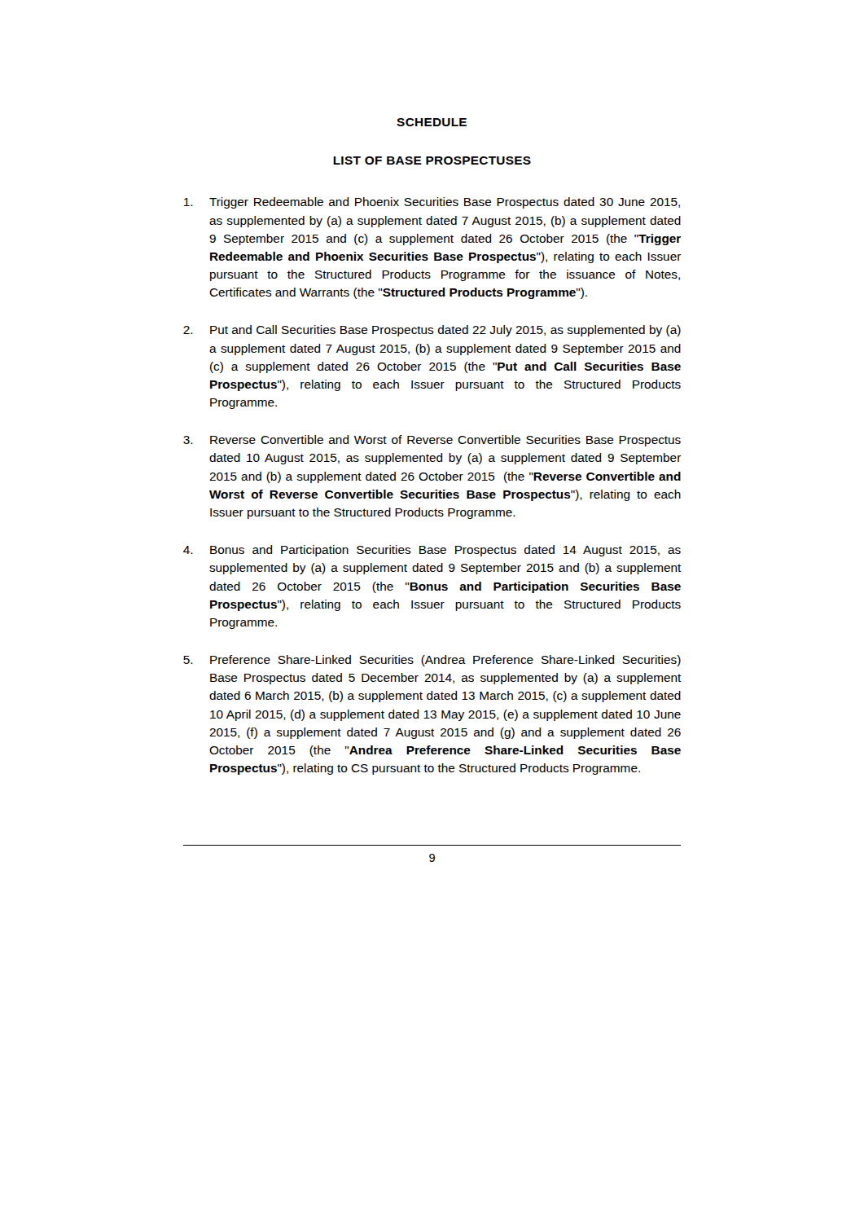SCHEDULE
LIST OF BASE PROSPECTUSES
Trigger Redeemable and Phoenix Securities Base Prospectus dated 30 June 2015, as supplemented by (a) a supplement dated 7 August 2015, (b) a supplement dated 9 September 2015 and (c) a supplement dated 26 October 2015 (the "Trigger Redeemable and Phoenix Securities Base Prospectus"), relating to each Issuer pursuant to the Structured Products Programme for the issuance of Notes, Certificates and Warrants (the "Structured Products Programme").
Put and Call Securities Base Prospectus dated 22 July 2015, as supplemented by (a) a supplement dated 7 August 2015, (b) a supplement dated 9 September 2015 and (c) a supplement dated 26 October 2015 (the "Put and Call Securities Base Prospectus"), relating to each Issuer pursuant to the Structured Products Programme.
Reverse Convertible and Worst of Reverse Convertible Securities Base Prospectus dated 10 August 2015, as supplemented by (a) a supplement dated 9 September 2015 and (b) a supplement dated 26 October 2015 (the "Reverse Convertible and Worst of Reverse Convertible Securities Base Prospectus"), relating to each Issuer pursuant to the Structured Products Programme.
Bonus and Participation Securities Base Prospectus dated 14 August 2015, as supplemented by (a) a supplement dated 9 September 2015 and (b) a supplement dated 26 October 2015 (the "Bonus and Participation Securities Base Prospectus"), relating to each Issuer pursuant to the Structured Products Programme.
Preference Share-Linked Securities (Andrea Preference Share-Linked Securities) Base Prospectus dated 5 December 2014, as supplemented by (a) a supplement dated 6 March 2015, (b) a supplement dated 13 March 2015, (c) a supplement dated 10 April 2015, (d) a supplement dated 13 May 2015, (e) a supplement dated 10 June 2015, (f) a supplement dated 7 August 2015 and (g) and a supplement dated 26 October 2015 (the "Andrea Preference Share-Linked Securities Base Prospectus"), relating to CS pursuant to the Structured Products Programme.
9